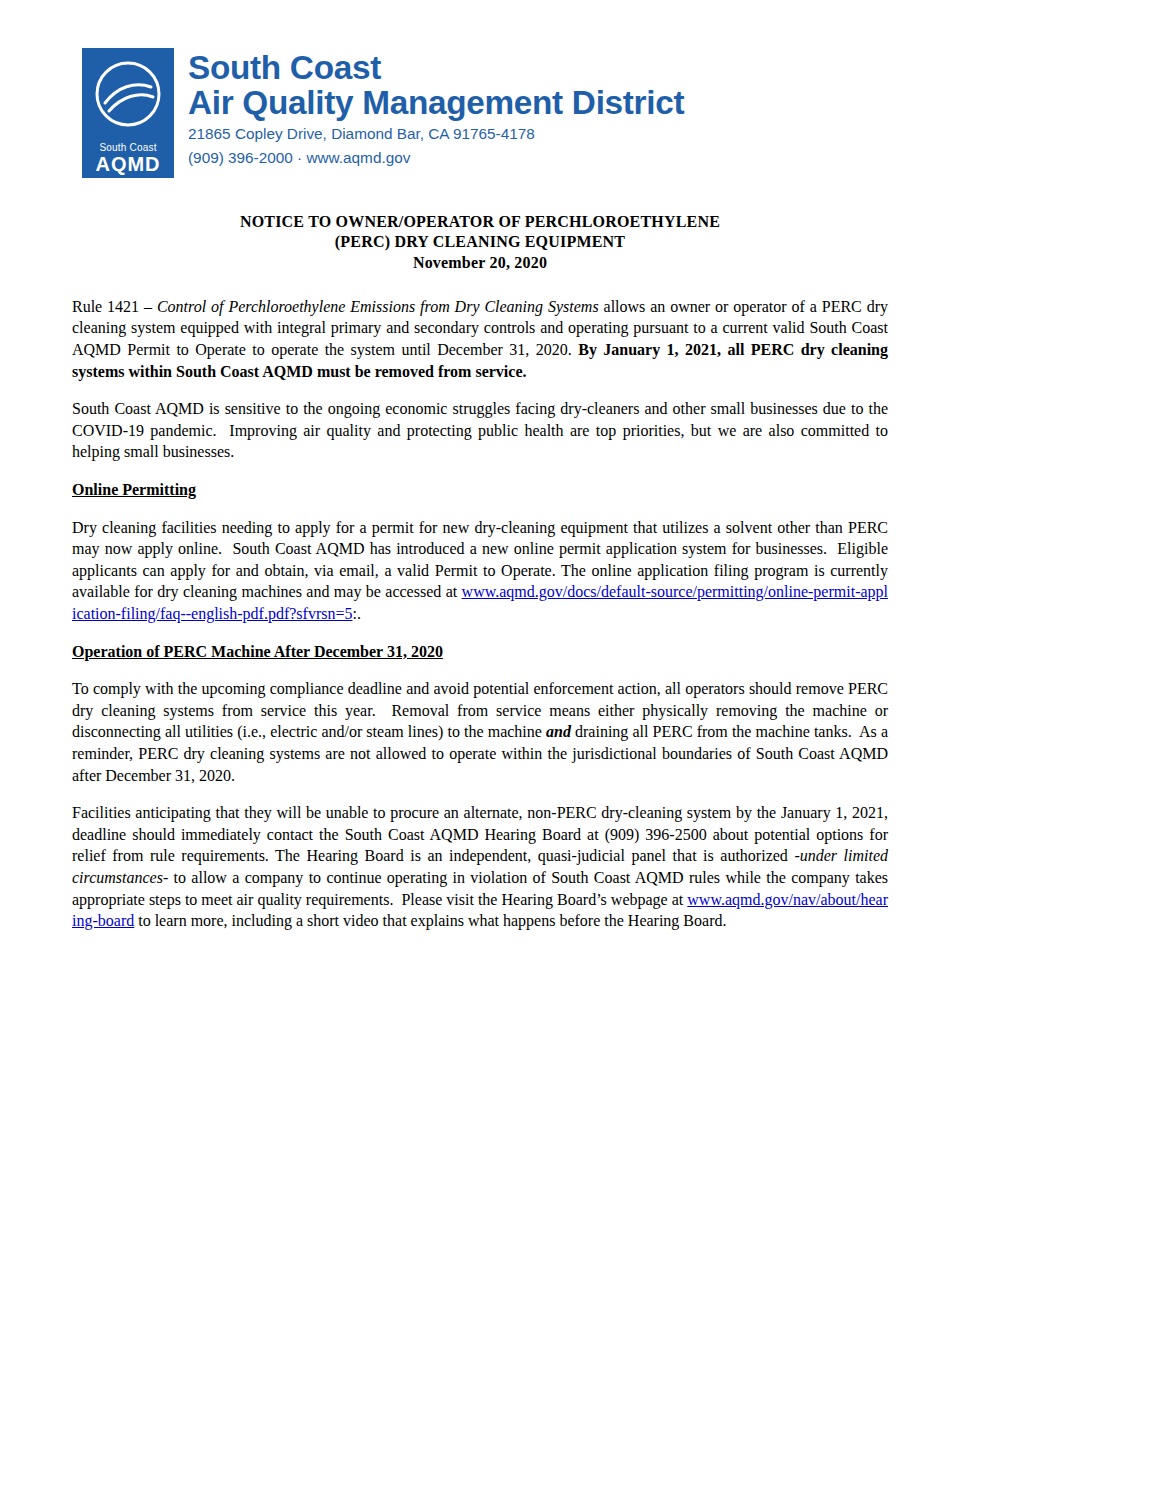South Coast AQMD
South Coast
Air Quality Management District
21865 Copley Drive, Diamond Bar, CA 91765-4178
(909) 396-2000 · www.aqmd.gov
Notice to Owner/Operator of Perchloroethylene
(PERC) Dry Cleaning Equipment
November 20, 2020
Rule 1421 – Control of Perchloroethylene Emissions from Dry Cleaning Systems allows an owner or operator of a PERC dry cleaning system equipped with integral primary and secondary controls and operating pursuant to a current valid South Coast AQMD Permit to Operate to operate the system until December 31, 2020. By January 1, 2021, all PERC dry cleaning systems within South Coast AQMD must be removed from service.
South Coast AQMD is sensitive to the ongoing economic struggles facing dry-cleaners and other small businesses due to the COVID-19 pandemic. Improving air quality and protecting public health are top priorities, but we are also committed to helping small businesses.
Online Permitting
Dry cleaning facilities needing to apply for a permit for new dry-cleaning equipment that utilizes a solvent other than PERC may now apply online. South Coast AQMD has introduced a new online permit application system for businesses. Eligible applicants can apply for and obtain, via email, a valid Permit to Operate. The online application filing program is currently available for dry cleaning machines and may be accessed at www.aqmd.gov/docs/default-source/permitting/online-permit-application-filing/faq--english-pdf.pdf?sfvrsn=5:.
Operation of PERC Machine After December 31, 2020
To comply with the upcoming compliance deadline and avoid potential enforcement action, all operators should remove PERC dry cleaning systems from service this year. Removal from service means either physically removing the machine or disconnecting all utilities (i.e., electric and/or steam lines) to the machine and draining all PERC from the machine tanks. As a reminder, PERC dry cleaning systems are not allowed to operate within the jurisdictional boundaries of South Coast AQMD after December 31, 2020.
Facilities anticipating that they will be unable to procure an alternate, non-PERC dry-cleaning system by the January 1, 2021, deadline should immediately contact the South Coast AQMD Hearing Board at (909) 396-2500 about potential options for relief from rule requirements. The Hearing Board is an independent, quasi-judicial panel that is authorized -under limited circumstances- to allow a company to continue operating in violation of South Coast AQMD rules while the company takes appropriate steps to meet air quality requirements. Please visit the Hearing Board’s webpage at www.aqmd.gov/nav/about/hearing-board to learn more, including a short video that explains what happens before the Hearing Board.